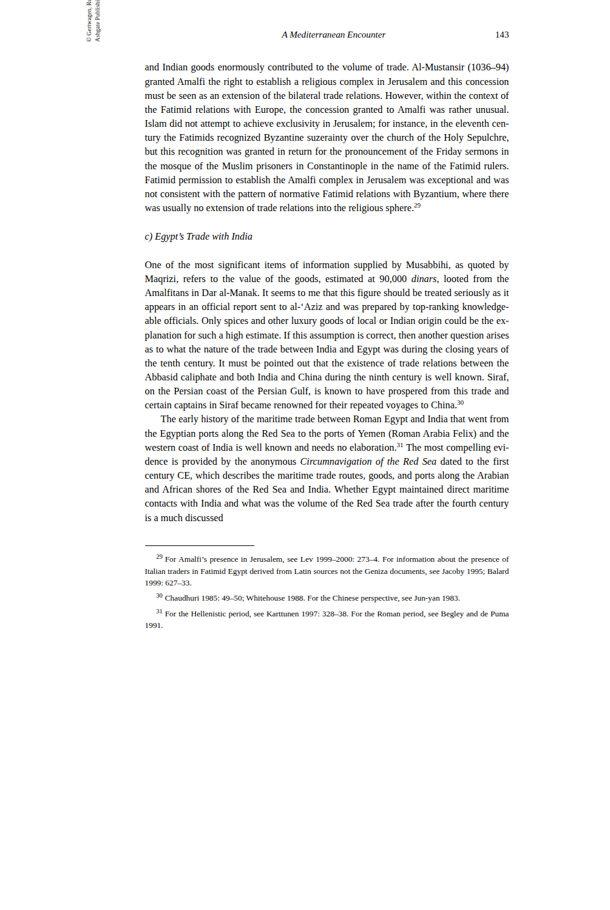© Gertwagen, Ruthy; Jeffreys, Elizabeth, May 01, 2012, Shipping, Trade and Crusade in the Medieval Mediterranean : Studi
Ashgate Publishing Ltd, Farnham, ISBN: 9781409437543
A Mediterranean Encounter 143
and Indian goods enormously contributed to the volume of trade. Al-Mustansir (1036–94) granted Amalfi the right to establish a religious complex in Jerusalem and this concession must be seen as an extension of the bilateral trade relations. However, within the context of the Fatimid relations with Europe, the concession granted to Amalfi was rather unusual. Islam did not attempt to achieve exclusivity in Jerusalem; for instance, in the eleventh century the Fatimids recognized Byzantine suzerainty over the church of the Holy Sepulchre, but this recognition was granted in return for the pronouncement of the Friday sermons in the mosque of the Muslim prisoners in Constantinople in the name of the Fatimid rulers. Fatimid permission to establish the Amalfi complex in Jerusalem was exceptional and was not consistent with the pattern of normative Fatimid relations with Byzantium, where there was usually no extension of trade relations into the religious sphere.29
c) Egypt’s Trade with India
One of the most significant items of information supplied by Musabbihi, as quoted by Maqrizi, refers to the value of the goods, estimated at 90,000 dinars, looted from the Amalfitans in Dar al-Manak. It seems to me that this figure should be treated seriously as it appears in an official report sent to al-‘Aziz and was prepared by top-ranking knowledgeable officials. Only spices and other luxury goods of local or Indian origin could be the explanation for such a high estimate. If this assumption is correct, then another question arises as to what the nature of the trade between India and Egypt was during the closing years of the tenth century. It must be pointed out that the existence of trade relations between the Abbasid caliphate and both India and China during the ninth century is well known. Siraf, on the Persian coast of the Persian Gulf, is known to have prospered from this trade and certain captains in Siraf became renowned for their repeated voyages to China.30
The early history of the maritime trade between Roman Egypt and India that went from the Egyptian ports along the Red Sea to the ports of Yemen (Roman Arabia Felix) and the western coast of India is well known and needs no elaboration.31 The most compelling evidence is provided by the anonymous Circumnavigation of the Red Sea dated to the first century CE, which describes the maritime trade routes, goods, and ports along the Arabian and African shores of the Red Sea and India. Whether Egypt maintained direct maritime contacts with India and what was the volume of the Red Sea trade after the fourth century is a much discussed
29 For Amalfi’s presence in Jerusalem, see Lev 1999–2000: 273–4. For information about the presence of Italian traders in Fatimid Egypt derived from Latin sources not the Geniza documents, see Jacoby 1995; Balard 1999: 627–33.
30 Chaudhuri 1985: 49–50; Whitehouse 1988. For the Chinese perspective, see Jun-yan 1983.
31 For the Hellenistic period, see Karttunen 1997: 328–38. For the Roman period, see Begley and de Puma 1991.